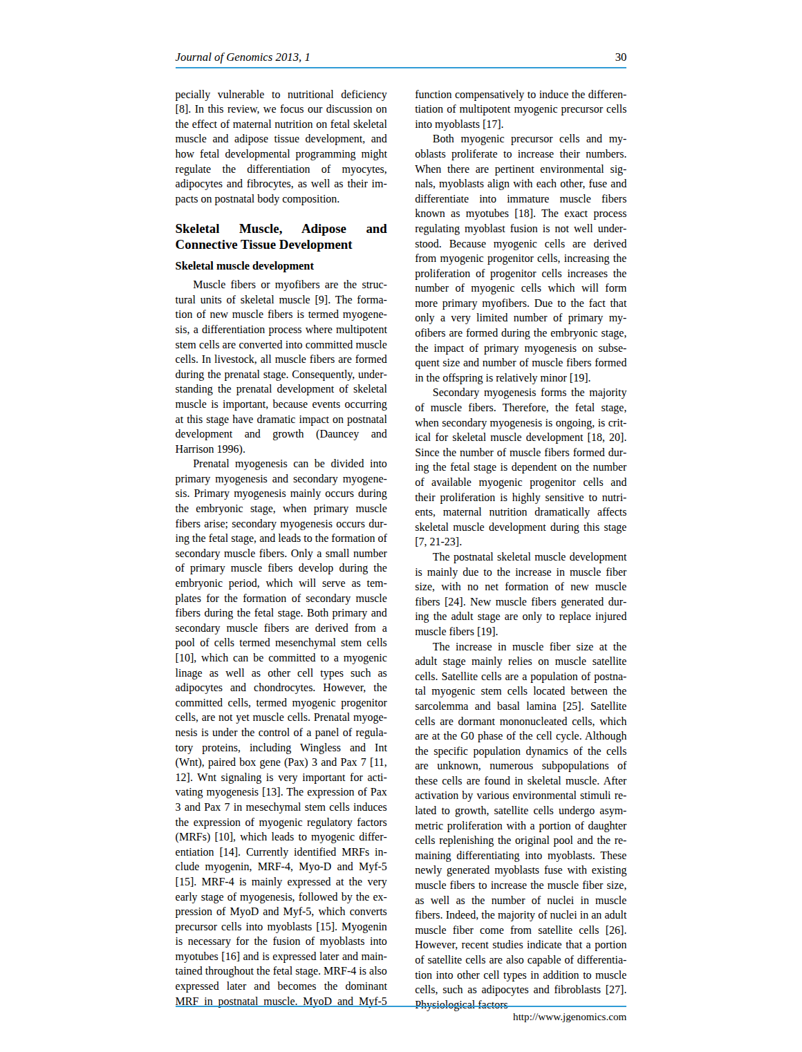Journal of Genomics 2013, 1 30
pecially vulnerable to nutritional deficiency [8]. In this review, we focus our discussion on the effect of maternal nutrition on fetal skeletal muscle and adipose tissue development, and how fetal developmental programming might regulate the differentiation of myocytes, adipocytes and fibrocytes, as well as their impacts on postnatal body composition.
Skeletal Muscle, Adipose and Connective Tissue Development
Skeletal muscle development
Muscle fibers or myofibers are the structural units of skeletal muscle [9]. The formation of new muscle fibers is termed myogenesis, a differentiation process where multipotent stem cells are converted into committed muscle cells. In livestock, all muscle fibers are formed during the prenatal stage. Consequently, understanding the prenatal development of skeletal muscle is important, because events occurring at this stage have dramatic impact on postnatal development and growth (Dauncey and Harrison 1996).
Prenatal myogenesis can be divided into primary myogenesis and secondary myogenesis. Primary myogenesis mainly occurs during the embryonic stage, when primary muscle fibers arise; secondary myogenesis occurs during the fetal stage, and leads to the formation of secondary muscle fibers. Only a small number of primary muscle fibers develop during the embryonic period, which will serve as templates for the formation of secondary muscle fibers during the fetal stage. Both primary and secondary muscle fibers are derived from a pool of cells termed mesenchymal stem cells [10], which can be committed to a myogenic linage as well as other cell types such as adipocytes and chondrocytes. However, the committed cells, termed myogenic progenitor cells, are not yet muscle cells. Prenatal myogenesis is under the control of a panel of regulatory proteins, including Wingless and Int (Wnt), paired box gene (Pax) 3 and Pax 7 [11, 12]. Wnt signaling is very important for activating myogenesis [13]. The expression of Pax 3 and Pax 7 in mesechymal stem cells induces the expression of myogenic regulatory factors (MRFs) [10], which leads to myogenic differentiation [14]. Currently identified MRFs include myogenin, MRF-4, Myo-D and Myf-5 [15]. MRF-4 is mainly expressed at the very early stage of myogenesis, followed by the expression of MyoD and Myf-5, which converts precursor cells into myoblasts [15]. Myogenin is necessary for the fusion of myoblasts into myotubes [16] and is expressed later and maintained throughout the fetal stage. MRF-4 is also expressed later and becomes the dominant MRF in postnatal muscle. MyoD and Myf-5 function compensatively to induce the differentiation of multipotent myogenic precursor cells into myoblasts [17].
Both myogenic precursor cells and myoblasts proliferate to increase their numbers. When there are pertinent environmental signals, myoblasts align with each other, fuse and differentiate into immature muscle fibers known as myotubes [18]. The exact process regulating myoblast fusion is not well understood. Because myogenic cells are derived from myogenic progenitor cells, increasing the proliferation of progenitor cells increases the number of myogenic cells which will form more primary myofibers. Due to the fact that only a very limited number of primary myofibers are formed during the embryonic stage, the impact of primary myogenesis on subsequent size and number of muscle fibers formed in the offspring is relatively minor [19].
Secondary myogenesis forms the majority of muscle fibers. Therefore, the fetal stage, when secondary myogenesis is ongoing, is critical for skeletal muscle development [18, 20]. Since the number of muscle fibers formed during the fetal stage is dependent on the number of available myogenic progenitor cells and their proliferation is highly sensitive to nutrients, maternal nutrition dramatically affects skeletal muscle development during this stage [7, 21-23].
The postnatal skeletal muscle development is mainly due to the increase in muscle fiber size, with no net formation of new muscle fibers [24]. New muscle fibers generated during the adult stage are only to replace injured muscle fibers [19].
The increase in muscle fiber size at the adult stage mainly relies on muscle satellite cells. Satellite cells are a population of postnatal myogenic stem cells located between the sarcolemma and basal lamina [25]. Satellite cells are dormant mononucleated cells, which are at the G0 phase of the cell cycle. Although the specific population dynamics of the cells are unknown, numerous subpopulations of these cells are found in skeletal muscle. After activation by various environmental stimuli related to growth, satellite cells undergo asymmetric proliferation with a portion of daughter cells replenishing the original pool and the remaining differentiating into myoblasts. These newly generated myoblasts fuse with existing muscle fibers to increase the muscle fiber size, as well as the number of nuclei in muscle fibers. Indeed, the majority of nuclei in an adult muscle fiber come from satellite cells [26]. However, recent studies indicate that a portion of satellite cells are also capable of differentiation into other cell types in addition to muscle cells, such as adipocytes and fibroblasts [27]. Physiological factors
http://www.jgenomics.com